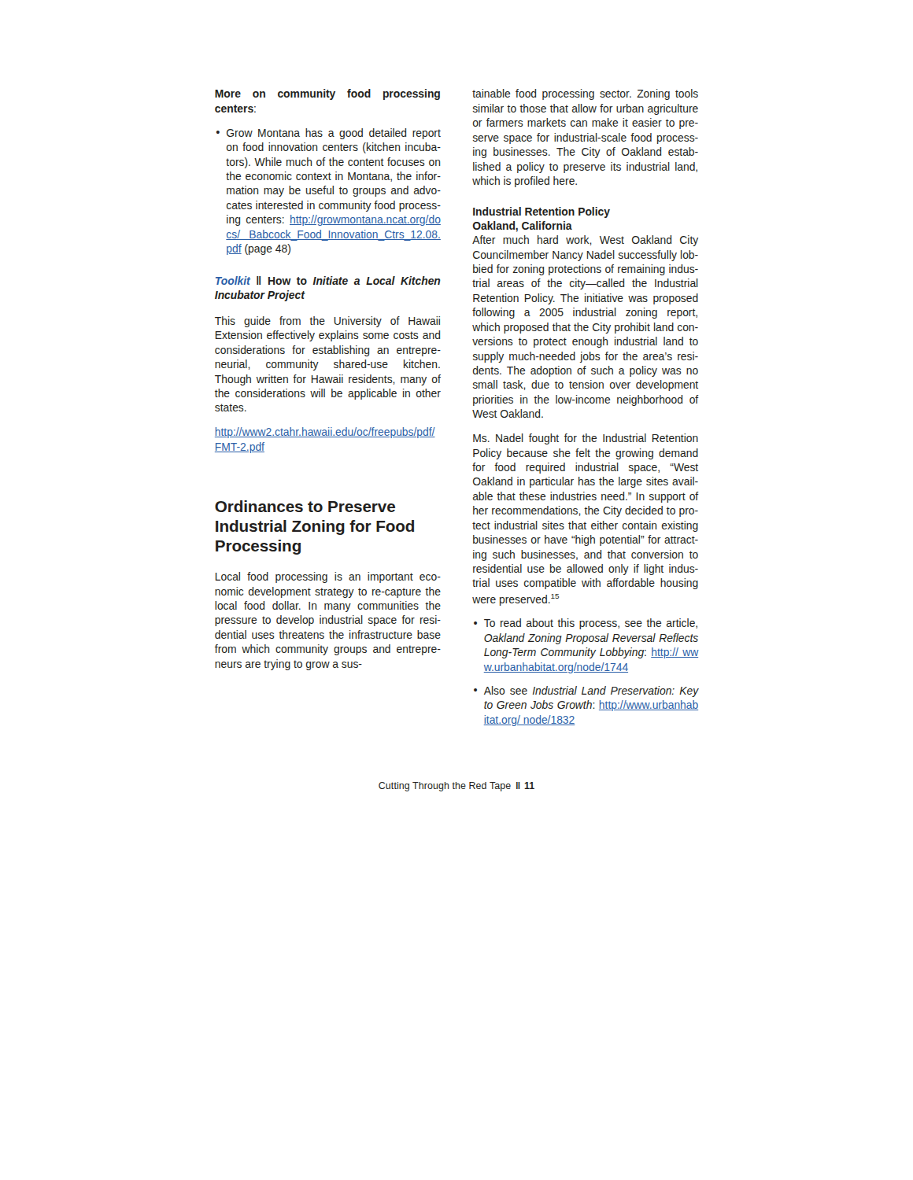More on community food processing centers:
Grow Montana has a good detailed report on food innovation centers (kitchen incubators). While much of the content focuses on the economic context in Montana, the information may be useful to groups and advocates interested in community food processing centers: http://growmontana.ncat.org/docs/ Babcock_Food_Innovation_Ctrs_12.08.pdf (page 48)
Toolkit ‖ How to Initiate a Local Kitchen Incubator Project
This guide from the University of Hawaii Extension effectively explains some costs and considerations for establishing an entrepreneurial, community shared-use kitchen. Though written for Hawaii residents, many of the considerations will be applicable in other states.
http://www2.ctahr.hawaii.edu/oc/freepubs/pdf/FMT-2.pdf
Ordinances to Preserve Industrial Zoning for Food Processing
Local food processing is an important economic development strategy to re-capture the local food dollar. In many communities the pressure to develop industrial space for residential uses threatens the infrastructure base from which community groups and entrepreneurs are trying to grow a sus-
tainable food processing sector. Zoning tools similar to those that allow for urban agriculture or farmers markets can make it easier to preserve space for industrial-scale food processing businesses. The City of Oakland established a policy to preserve its industrial land, which is profiled here.
Industrial Retention Policy
Oakland, California
After much hard work, West Oakland City Councilmember Nancy Nadel successfully lobbied for zoning protections of remaining industrial areas of the city—called the Industrial Retention Policy. The initiative was proposed following a 2005 industrial zoning report, which proposed that the City prohibit land conversions to protect enough industrial land to supply much-needed jobs for the area’s residents. The adoption of such a policy was no small task, due to tension over development priorities in the low-income neighborhood of West Oakland.
Ms. Nadel fought for the Industrial Retention Policy because she felt the growing demand for food required industrial space, “West Oakland in particular has the large sites available that these industries need.” In support of her recommendations, the City decided to protect industrial sites that either contain existing businesses or have “high potential” for attracting such businesses, and that conversion to residential use be allowed only if light industrial uses compatible with affordable housing were preserved.15
To read about this process, see the article, Oakland Zoning Proposal Reversal Reflects Long-Term Community Lobbying: http:// www.urbanhabitat.org/node/1744
Also see Industrial Land Preservation: Key to Green Jobs Growth: http://www.urbanhabitat.org/ node/1832
Cutting Through the Red Tape ‖ 11